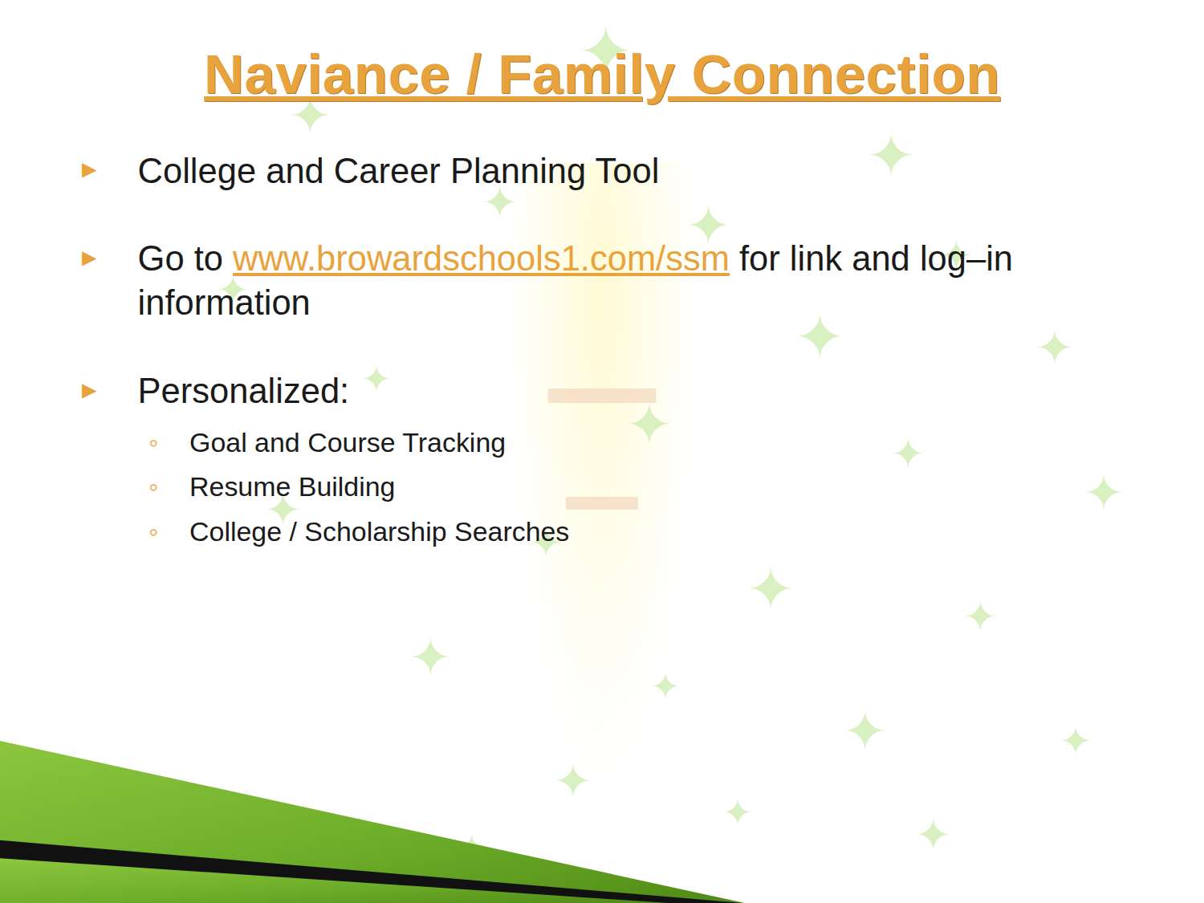✦ ✦ ✦ ✦ ✦ ✦ ✦ ✦ ✦ ✦ ✦ ✦ ✦ ✦ ✦ ✦ ✦ ✦ ✦ ✦ ✦ ✦ ✦ ✦ ✦
Naviance / Family Connection
College and Career Planning Tool
Go to www.browardschools1.com/ssm for link and log–in information
Personalized:
Goal and Course Tracking
Resume Building
College / Scholarship Searches